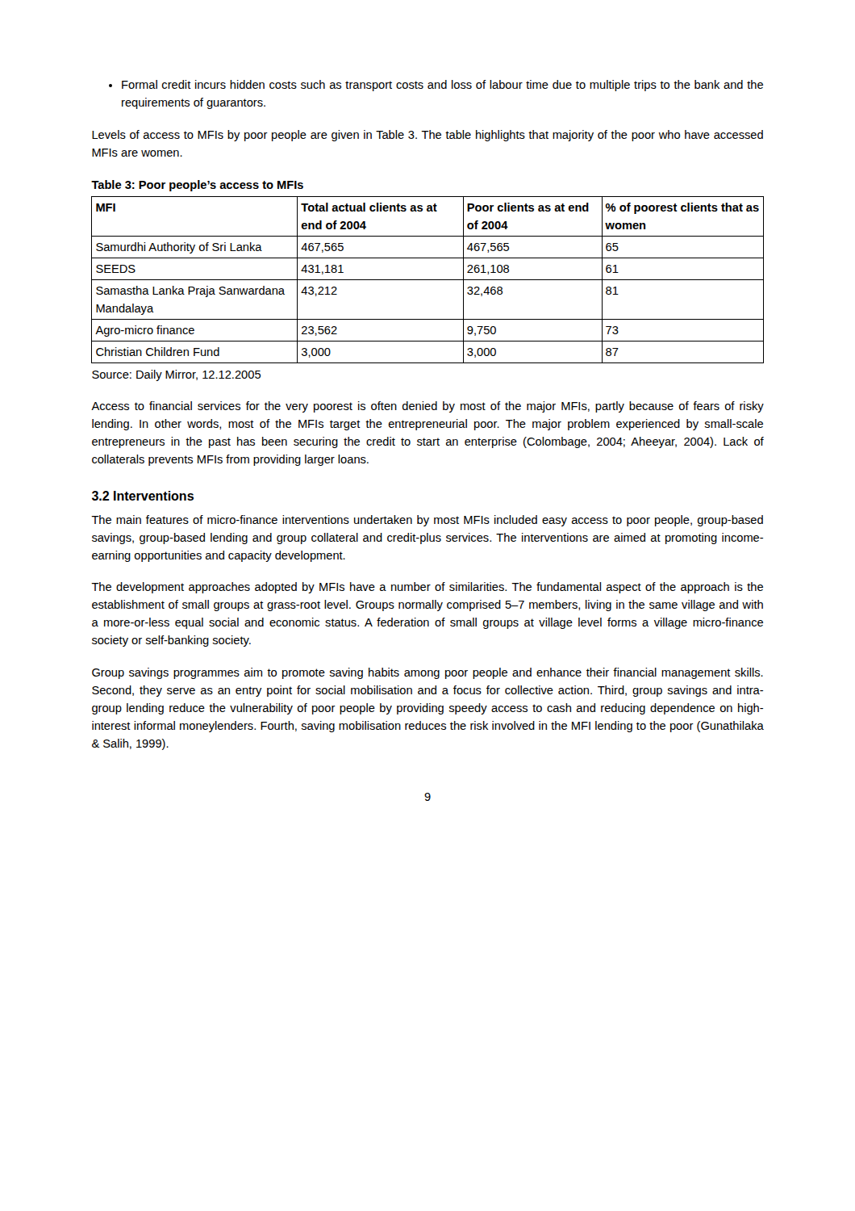Formal credit incurs hidden costs such as transport costs and loss of labour time due to multiple trips to the bank and the requirements of guarantors.
Levels of access to MFIs by poor people are given in Table 3. The table highlights that majority of the poor who have accessed MFIs are women.
Table 3: Poor people’s access to MFIs
| MFI | Total actual clients as at end of 2004 | Poor clients as at end of 2004 | % of poorest clients that as women |
| --- | --- | --- | --- |
| Samurdhi Authority of Sri Lanka | 467,565 | 467,565 | 65 |
| SEEDS | 431,181 | 261,108 | 61 |
| Samastha Lanka Praja Sanwardana Mandalaya | 43,212 | 32,468 | 81 |
| Agro-micro finance | 23,562 | 9,750 | 73 |
| Christian Children Fund | 3,000 | 3,000 | 87 |
Source: Daily Mirror, 12.12.2005
Access to financial services for the very poorest is often denied by most of the major MFIs, partly because of fears of risky lending. In other words, most of the MFIs target the entrepreneurial poor. The major problem experienced by small-scale entrepreneurs in the past has been securing the credit to start an enterprise (Colombage, 2004; Aheeyar, 2004). Lack of collaterals prevents MFIs from providing larger loans.
3.2 Interventions
The main features of micro-finance interventions undertaken by most MFIs included easy access to poor people, group-based savings, group-based lending and group collateral and credit-plus services. The interventions are aimed at promoting income-earning opportunities and capacity development.
The development approaches adopted by MFIs have a number of similarities. The fundamental aspect of the approach is the establishment of small groups at grass-root level. Groups normally comprised 5–7 members, living in the same village and with a more-or-less equal social and economic status. A federation of small groups at village level forms a village micro-finance society or self-banking society.
Group savings programmes aim to promote saving habits among poor people and enhance their financial management skills. Second, they serve as an entry point for social mobilisation and a focus for collective action. Third, group savings and intra-group lending reduce the vulnerability of poor people by providing speedy access to cash and reducing dependence on high-interest informal moneylenders. Fourth, saving mobilisation reduces the risk involved in the MFI lending to the poor (Gunathilaka & Salih, 1999).
9